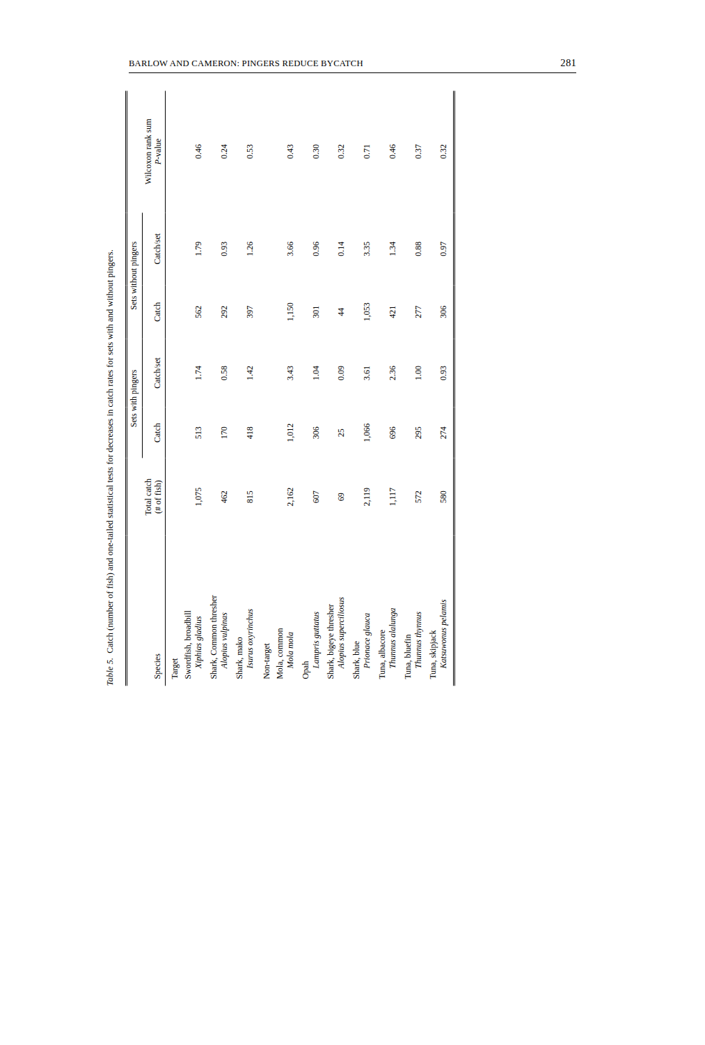Barlow and Cameron: Pingers Reduce Bycatch 281
Table 5. Catch (number of fish) and one-tailed statistical tests for decreases in catch rates for sets with and without pingers.
| | | Sets with pingers | Sets without pingers | |
| --- | --- | --- | --- | --- |
| Species | Total catch (# of fish) | Catch | Catch/set | Catch | Catch/set | Wilcoxon rank sum P -value |
| Target |
| Swordfish, broadbill Xiphias gladius | 1,075 | 513 | 1.74 | 562 | 1.79 | 0.46 |
| Shark, Common thresher Alopius vulpinas | 462 | 170 | 0.58 | 292 | 0.93 | 0.24 |
| Shark, mako Isurus oxyrinchus | 815 | 418 | 1.42 | 397 | 1.26 | 0.53 |
| Non-target |
| Mola, common Mola mola | 2,162 | 1,012 | 3.43 | 1,150 | 3.66 | 0.43 |
| Opah Lampris guttatus | 607 | 306 | 1.04 | 301 | 0.96 | 0.30 |
| Shark, bigeye thresher Alopius superciliosus | 69 | 25 | 0.09 | 44 | 0.14 | 0.32 |
| Shark, blue Prionace glauca | 2,119 | 1,066 | 3.61 | 1,053 | 3.35 | 0.71 |
| Tuna, albacore Thunnus alalunga | 1,117 | 696 | 2.36 | 421 | 1.34 | 0.46 |
| Tuna, bluefin Thunnus thynnus | 572 | 295 | 1.00 | 277 | 0.88 | 0.37 |
| Tuna, skipjack Katsuwonus pelamis | 580 | 274 | 0.93 | 306 | 0.97 | 0.32 |